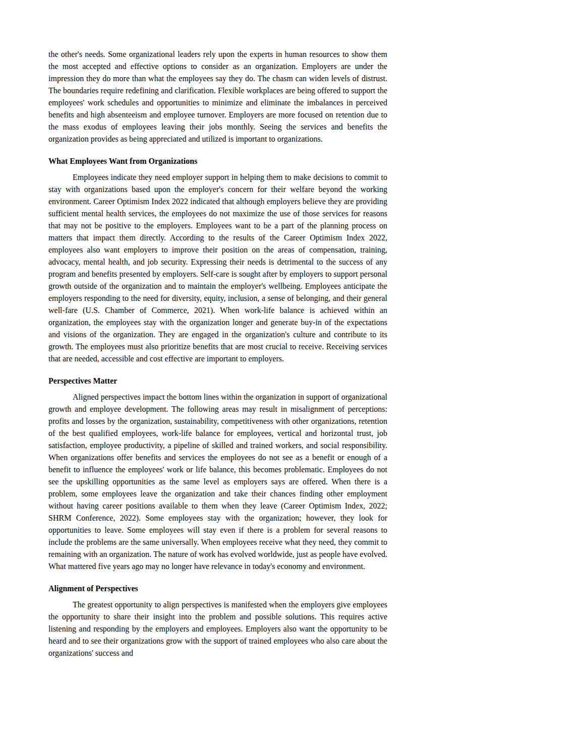the other's needs. Some organizational leaders rely upon the experts in human resources to show them the most accepted and effective options to consider as an organization. Employers are under the impression they do more than what the employees say they do. The chasm can widen levels of distrust. The boundaries require redefining and clarification. Flexible workplaces are being offered to support the employees' work schedules and opportunities to minimize and eliminate the imbalances in perceived benefits and high absenteeism and employee turnover. Employers are more focused on retention due to the mass exodus of employees leaving their jobs monthly. Seeing the services and benefits the organization provides as being appreciated and utilized is important to organizations.
What Employees Want from Organizations
Employees indicate they need employer support in helping them to make decisions to commit to stay with organizations based upon the employer's concern for their welfare beyond the working environment. Career Optimism Index 2022 indicated that although employers believe they are providing sufficient mental health services, the employees do not maximize the use of those services for reasons that may not be positive to the employers. Employees want to be a part of the planning process on matters that impact them directly. According to the results of the Career Optimism Index 2022, employees also want employers to improve their position on the areas of compensation, training, advocacy, mental health, and job security. Expressing their needs is detrimental to the success of any program and benefits presented by employers. Self-care is sought after by employers to support personal growth outside of the organization and to maintain the employer's wellbeing. Employees anticipate the employers responding to the need for diversity, equity, inclusion, a sense of belonging, and their general well-fare (U.S. Chamber of Commerce, 2021). When work-life balance is achieved within an organization, the employees stay with the organization longer and generate buy-in of the expectations and visions of the organization. They are engaged in the organization's culture and contribute to its growth. The employees must also prioritize benefits that are most crucial to receive. Receiving services that are needed, accessible and cost effective are important to employers.
Perspectives Matter
Aligned perspectives impact the bottom lines within the organization in support of organizational growth and employee development. The following areas may result in misalignment of perceptions: profits and losses by the organization, sustainability, competitiveness with other organizations, retention of the best qualified employees, work-life balance for employees, vertical and horizontal trust, job satisfaction, employee productivity, a pipeline of skilled and trained workers, and social responsibility. When organizations offer benefits and services the employees do not see as a benefit or enough of a benefit to influence the employees' work or life balance, this becomes problematic. Employees do not see the upskilling opportunities as the same level as employers says are offered. When there is a problem, some employees leave the organization and take their chances finding other employment without having career positions available to them when they leave (Career Optimism Index, 2022; SHRM Conference, 2022). Some employees stay with the organization; however, they look for opportunities to leave. Some employees will stay even if there is a problem for several reasons to include the problems are the same universally. When employees receive what they need, they commit to remaining with an organization. The nature of work has evolved worldwide, just as people have evolved. What mattered five years ago may no longer have relevance in today's economy and environment.
Alignment of Perspectives
The greatest opportunity to align perspectives is manifested when the employers give employees the opportunity to share their insight into the problem and possible solutions. This requires active listening and responding by the employers and employees. Employers also want the opportunity to be heard and to see their organizations grow with the support of trained employees who also care about the organizations' success and